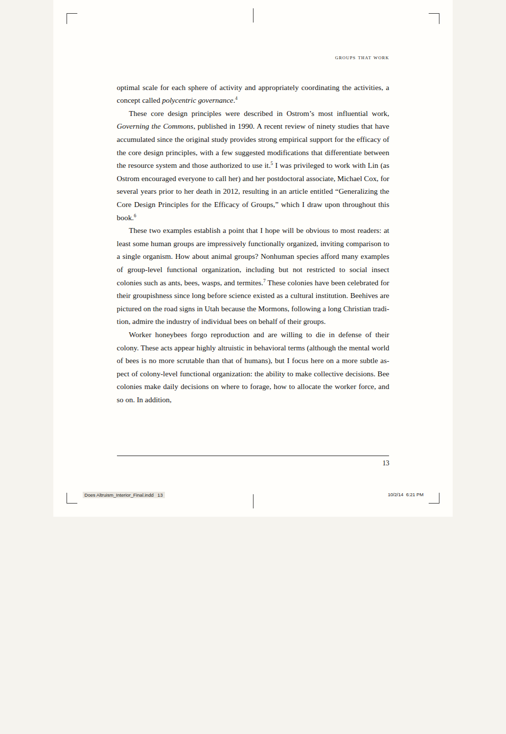Groups That Work
optimal scale for each sphere of activity and appropriately coordinating the activities, a concept called polycentric governance.4
These core design principles were described in Ostrom’s most influential work, Governing the Commons, published in 1990. A recent review of ninety studies that have accumulated since the original study provides strong empirical support for the efficacy of the core design principles, with a few suggested modifications that differentiate between the resource system and those authorized to use it.5 I was privileged to work with Lin (as Ostrom encouraged everyone to call her) and her postdoctoral associate, Michael Cox, for several years prior to her death in 2012, resulting in an article entitled “Generalizing the Core Design Principles for the Efficacy of Groups,” which I draw upon throughout this book.6
These two examples establish a point that I hope will be obvious to most readers: at least some human groups are impressively functionally organized, inviting comparison to a single organism. How about animal groups? Nonhuman species afford many examples of group-level functional organization, including but not restricted to social insect colonies such as ants, bees, wasps, and termites.7 These colonies have been celebrated for their groupishness since long before science existed as a cultural institution. Beehives are pictured on the road signs in Utah because the Mormons, following a long Christian tradition, admire the industry of individual bees on behalf of their groups.
Worker honeybees forgo reproduction and are willing to die in defense of their colony. These acts appear highly altruistic in behavioral terms (although the mental world of bees is no more scrutable than that of humans), but I focus here on a more subtle aspect of colony-level functional organization: the ability to make collective decisions. Bee colonies make daily decisions on where to forage, how to allocate the worker force, and so on. In addition,
13
Does Altruism_Interior_Final.indd 13 10/2/14 6:21 PM